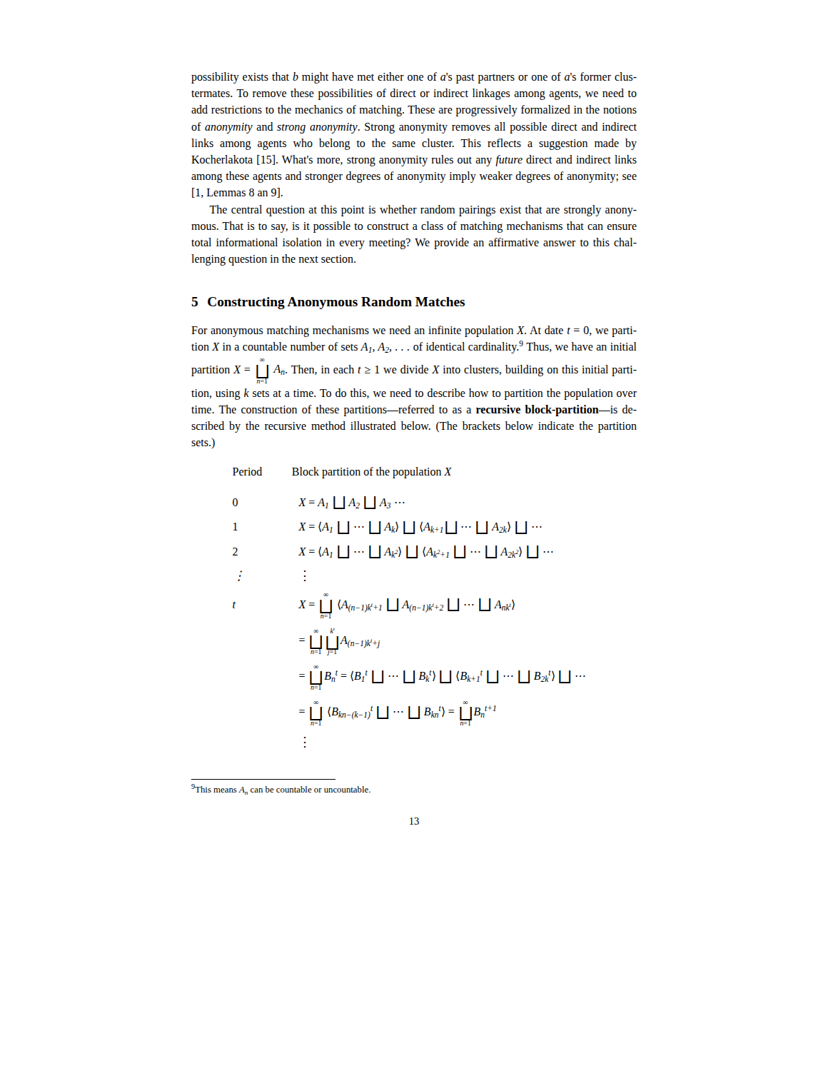possibility exists that b might have met either one of a's past partners or one of a's former clustermates. To remove these possibilities of direct or indirect linkages among agents, we need to add restrictions to the mechanics of matching. These are progressively formalized in the notions of anonymity and strong anonymity. Strong anonymity removes all possible direct and indirect links among agents who belong to the same cluster. This reflects a suggestion made by Kocherlakota [15]. What's more, strong anonymity rules out any future direct and indirect links among these agents and stronger degrees of anonymity imply weaker degrees of anonymity; see [1, Lemmas 8 an 9].
The central question at this point is whether random pairings exist that are strongly anonymous. That is to say, is it possible to construct a class of matching mechanisms that can ensure total informational isolation in every meeting? We provide an affirmative answer to this challenging question in the next section.
5 Constructing Anonymous Random Matches
For anonymous matching mechanisms we need an infinite population X. At date t = 0, we partition X in a countable number of sets A1, A2, . . . of identical cardinality.9 Thus, we have an initial partition X = ∞⨆n=1 An. Then, in each t ≥ 1 we divide X into clusters, building on this initial partition, using k sets at a time. To do this, we need to describe how to partition the population over time. The construction of these partitions—referred to as a recursive block-partition—is described by the recursive method illustrated below. (The brackets below indicate the partition sets.)
Period Block partition of the population X
| 0 | X = A 1 ⨆ A 2 ⨆ A 3 ⋯ |
| 1 | X = ⟨ A 1 ⨆ ⋯ ⨆ A k ⟩ ⨆ ⟨ A k+1 ⨆ ⋯ ⨆ A 2k ⟩ ⨆ ⋯ |
| 2 | X = ⟨ A 1 ⨆ ⋯ ⨆ A k 2 ⟩ ⨆ ⟨ A k 2 +1 ⨆ ⋯ ⨆ A 2k 2 ⟩ ⨆ ⋯ |
| ⋮ | ⋮ |
| t | X = ∞ ⨆ n =1 ⟨ A (n−1)k t +1 ⨆ A (n−1)k t +2 ⨆ ⋯ ⨆ A nk t ⟩ |
| | = ∞ ⨆ n =1 k t ⨆ j =1 A (n−1)k t +j |
| | = ∞ ⨆ n =1 B n t = ⟨ B 1 t ⨆ ⋯ ⨆ B k t ⟩ ⨆ ⟨ B k+1 t ⨆ ⋯ ⨆ B 2k t ⟩ ⨆ ⋯ |
| | = ∞ ⨆ n =1 ⟨ B kn−(k−1) t ⨆ ⋯ ⨆ B kn t ⟩ = ∞ ⨆ n =1 B n t+1 |
| | ⋮ |
9This means An can be countable or uncountable.
13